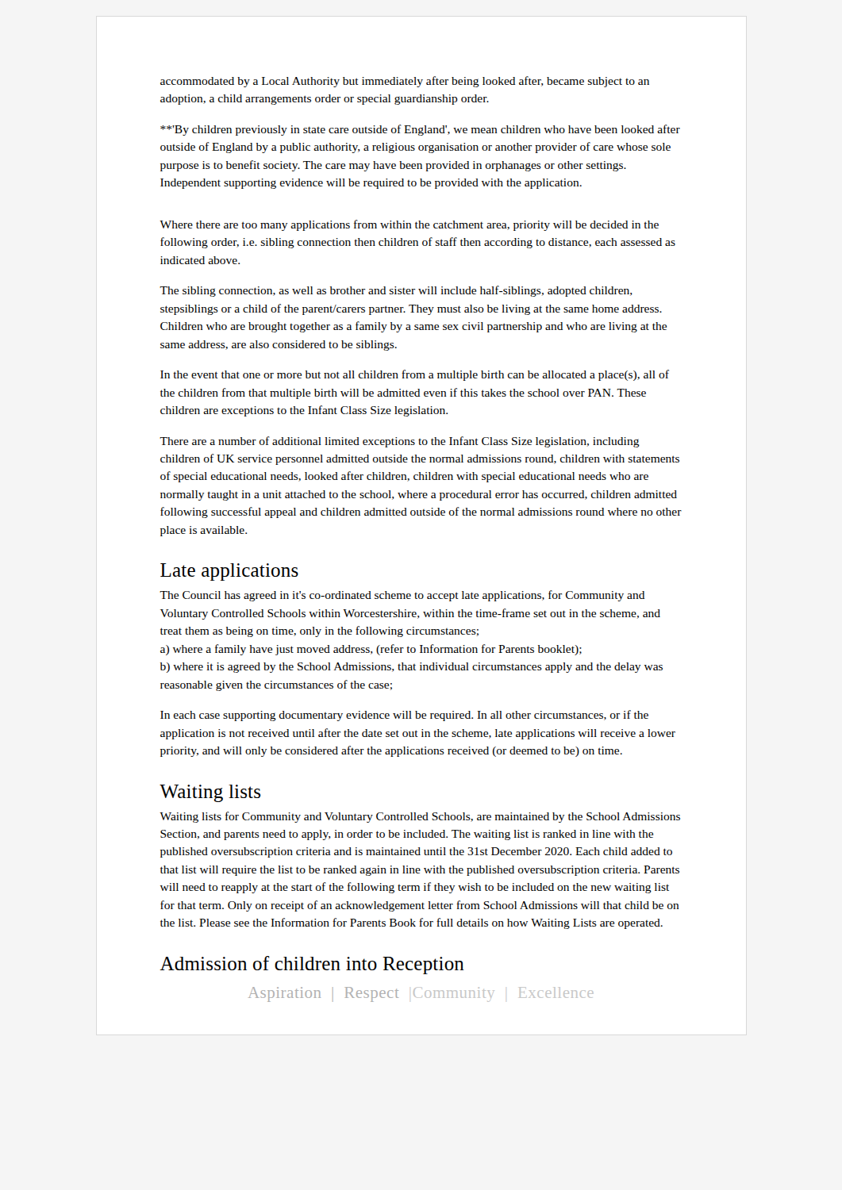accommodated by a Local Authority but immediately after being looked after, became subject to an adoption, a child arrangements order or special guardianship order.
**'By children previously in state care outside of England', we mean children who have been looked after outside of England by a public authority, a religious organisation or another provider of care whose sole purpose is to benefit society. The care may have been provided in orphanages or other settings. Independent supporting evidence will be required to be provided with the application.
Where there are too many applications from within the catchment area, priority will be decided in the following order, i.e. sibling connection then children of staff then according to distance, each assessed as indicated above.
The sibling connection, as well as brother and sister will include half-siblings, adopted children, stepsiblings or a child of the parent/carers partner. They must also be living at the same home address.
Children who are brought together as a family by a same sex civil partnership and who are living at the same address, are also considered to be siblings.
In the event that one or more but not all children from a multiple birth can be allocated a place(s), all of the children from that multiple birth will be admitted even if this takes the school over PAN. These children are exceptions to the Infant Class Size legislation.
There are a number of additional limited exceptions to the Infant Class Size legislation, including children of UK service personnel admitted outside the normal admissions round, children with statements of special educational needs, looked after children, children with special educational needs who are normally taught in a unit attached to the school, where a procedural error has occurred, children admitted following successful appeal and children admitted outside of the normal admissions round where no other place is available.
Late applications
The Council has agreed in it's co-ordinated scheme to accept late applications, for Community and Voluntary Controlled Schools within Worcestershire, within the time-frame set out in the scheme, and treat them as being on time, only in the following circumstances;
a) where a family have just moved address, (refer to Information for Parents booklet);
b) where it is agreed by the School Admissions, that individual circumstances apply and the delay was reasonable given the circumstances of the case;
In each case supporting documentary evidence will be required. In all other circumstances, or if the application is not received until after the date set out in the scheme, late applications will receive a lower priority, and will only be considered after the applications received (or deemed to be) on time.
Waiting lists
Waiting lists for Community and Voluntary Controlled Schools, are maintained by the School Admissions Section, and parents need to apply, in order to be included. The waiting list is ranked in line with the published oversubscription criteria and is maintained until the 31st December 2020. Each child added to that list will require the list to be ranked again in line with the published oversubscription criteria. Parents will need to reapply at the start of the following term if they wish to be included on the new waiting list for that term. Only on receipt of an acknowledgement letter from School Admissions will that child be on the list. Please see the Information for Parents Book for full details on how Waiting Lists are operated.
Admission of children into Reception
Aspiration | Respect |Community | Excellence